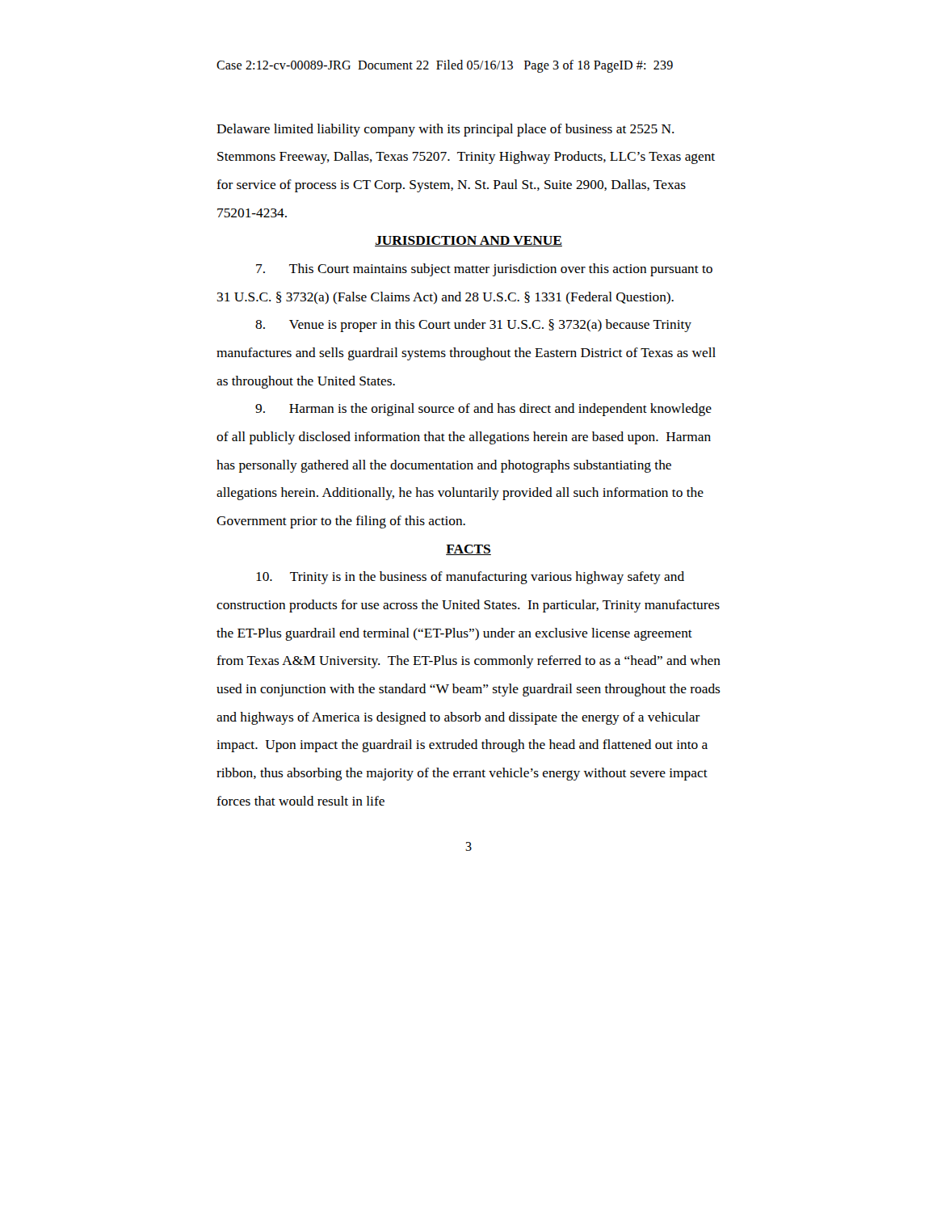Case 2:12-cv-00089-JRG Document 22 Filed 05/16/13 Page 3 of 18 PageID #: 239
Delaware limited liability company with its principal place of business at 2525 N. Stemmons Freeway, Dallas, Texas 75207. Trinity Highway Products, LLC’s Texas agent for service of process is CT Corp. System, N. St. Paul St., Suite 2900, Dallas, Texas 75201-4234.
JURISDICTION AND VENUE
7. This Court maintains subject matter jurisdiction over this action pursuant to 31 U.S.C. § 3732(a) (False Claims Act) and 28 U.S.C. § 1331 (Federal Question).
8. Venue is proper in this Court under 31 U.S.C. § 3732(a) because Trinity manufactures and sells guardrail systems throughout the Eastern District of Texas as well as throughout the United States.
9. Harman is the original source of and has direct and independent knowledge of all publicly disclosed information that the allegations herein are based upon. Harman has personally gathered all the documentation and photographs substantiating the allegations herein. Additionally, he has voluntarily provided all such information to the Government prior to the filing of this action.
FACTS
10. Trinity is in the business of manufacturing various highway safety and construction products for use across the United States. In particular, Trinity manufactures the ET-Plus guardrail end terminal (“ET-Plus”) under an exclusive license agreement from Texas A&M University. The ET-Plus is commonly referred to as a “head” and when used in conjunction with the standard “W beam” style guardrail seen throughout the roads and highways of America is designed to absorb and dissipate the energy of a vehicular impact. Upon impact the guardrail is extruded through the head and flattened out into a ribbon, thus absorbing the majority of the errant vehicle’s energy without severe impact forces that would result in life
3